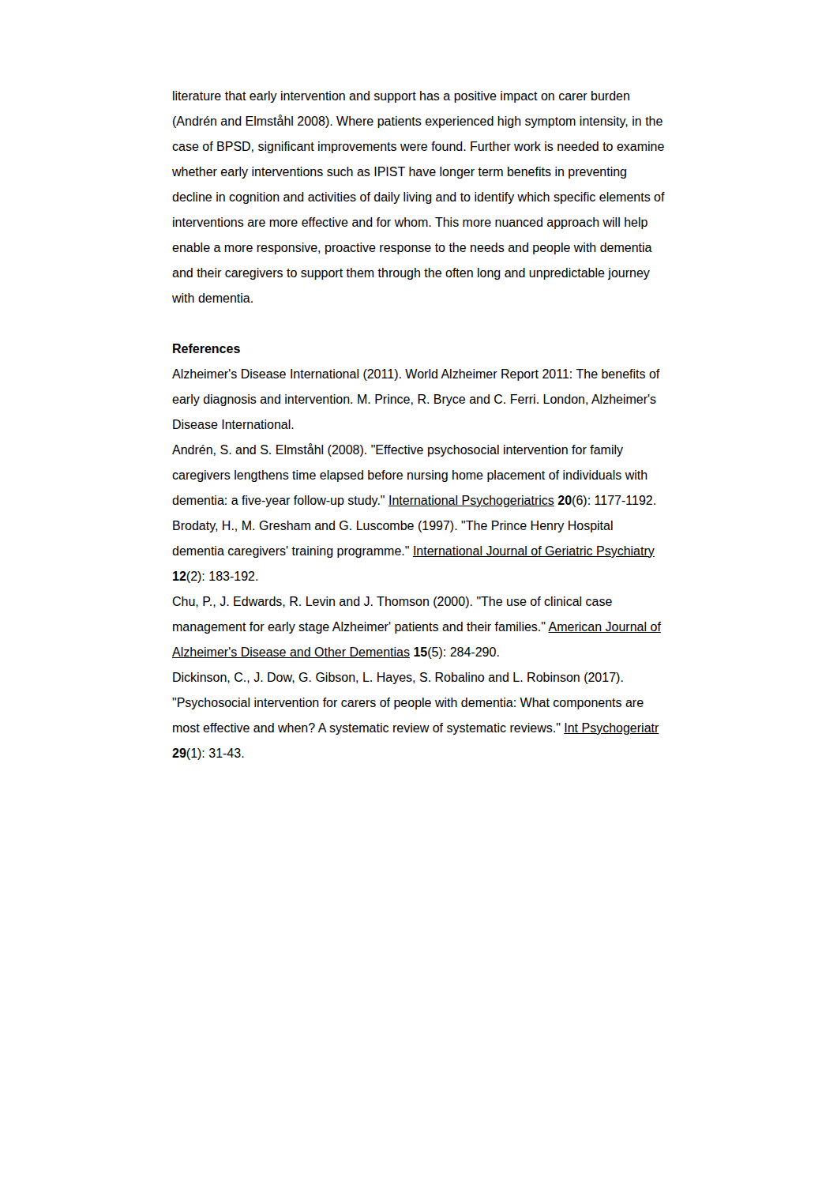literature that early intervention and support has a positive impact on carer burden (Andrén and Elmståhl 2008). Where patients experienced high symptom intensity, in the case of BPSD, significant improvements were found. Further work is needed to examine whether early interventions such as IPIST have longer term benefits in preventing decline in cognition and activities of daily living and to identify which specific elements of interventions are more effective and for whom. This more nuanced approach will help enable a more responsive, proactive response to the needs and people with dementia and their caregivers to support them through the often long and unpredictable journey with dementia.
References
Alzheimer's Disease International (2011). World Alzheimer Report 2011: The benefits of early diagnosis and intervention. M. Prince, R. Bryce and C. Ferri. London, Alzheimer's Disease International.
Andrén, S. and S. Elmståhl (2008). "Effective psychosocial intervention for family caregivers lengthens time elapsed before nursing home placement of individuals with dementia: a five-year follow-up study." International Psychogeriatrics 20(6): 1177-1192.
Brodaty, H., M. Gresham and G. Luscombe (1997). "The Prince Henry Hospital dementia caregivers' training programme." International Journal of Geriatric Psychiatry 12(2): 183-192.
Chu, P., J. Edwards, R. Levin and J. Thomson (2000). "The use of clinical case management for early stage Alzheimer' patients and their families." American Journal of Alzheimer's Disease and Other Dementias 15(5): 284-290.
Dickinson, C., J. Dow, G. Gibson, L. Hayes, S. Robalino and L. Robinson (2017). "Psychosocial intervention for carers of people with dementia: What components are most effective and when? A systematic review of systematic reviews." Int Psychogeriatr 29(1): 31-43.